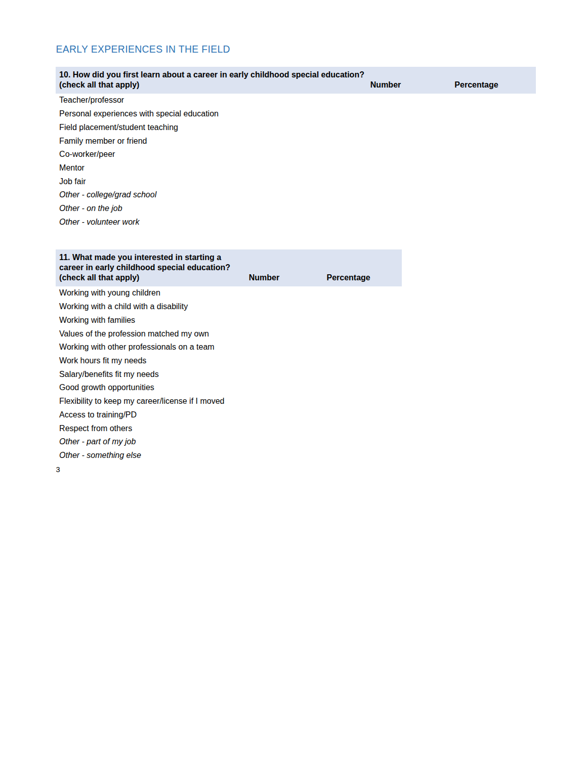EARLY EXPERIENCES IN THE FIELD
| 10. How did you first learn about a career in early childhood special education? (check all that apply) | Number | Percentage |
| Teacher/professor | | |
| Personal experiences with special education | | |
| Field placement/student teaching | | |
| Family member or friend | | |
| Co-worker/peer | | |
| Mentor | | |
| Job fair | | |
| Other - college/grad school | | |
| Other - on the job | | |
| Other - volunteer work | | |
| 11. What made you interested in starting a career in early childhood special education? (check all that apply) | Number | Percentage |
| Working with young children | | |
| Working with a child with a disability | | |
| Working with families | | |
| Values of the profession matched my own | | |
| Working with other professionals on a team | | |
| Work hours fit my needs | | |
| Salary/benefits fit my needs | | |
| Good growth opportunities | | |
| Flexibility to keep my career/license if I moved | | |
| Access to training/PD | | |
| Respect from others | | |
| Other - part of my job | | |
| Other - something else | | |
3